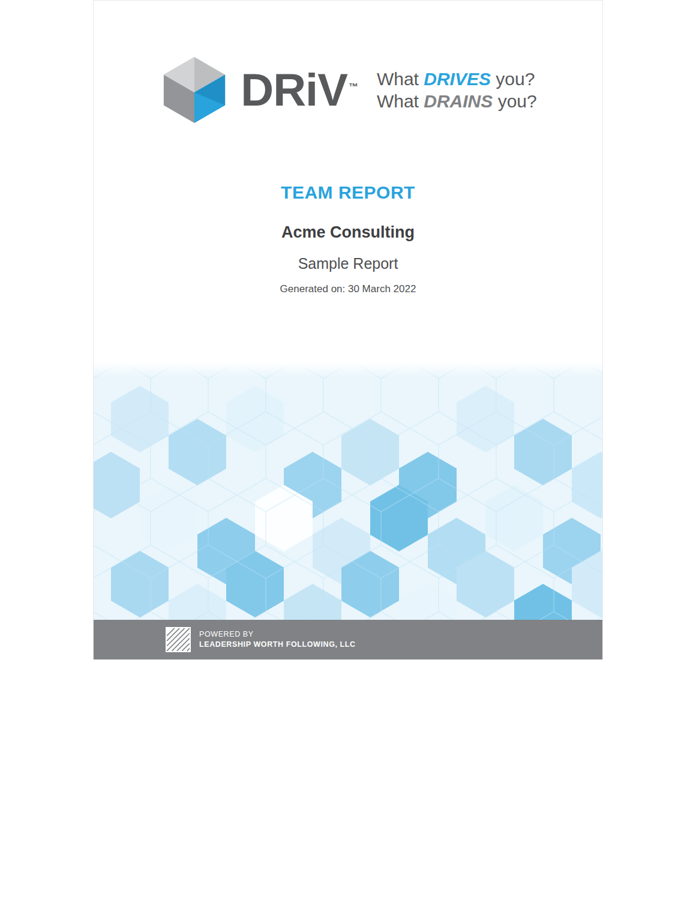DRi V™
What DRIVES you?
What DRAINS you?
TEAM REPORT
Acme Consulting
Sample Report
Generated on: 30 March 2022
Powered by
Leadership Worth Following, LLC